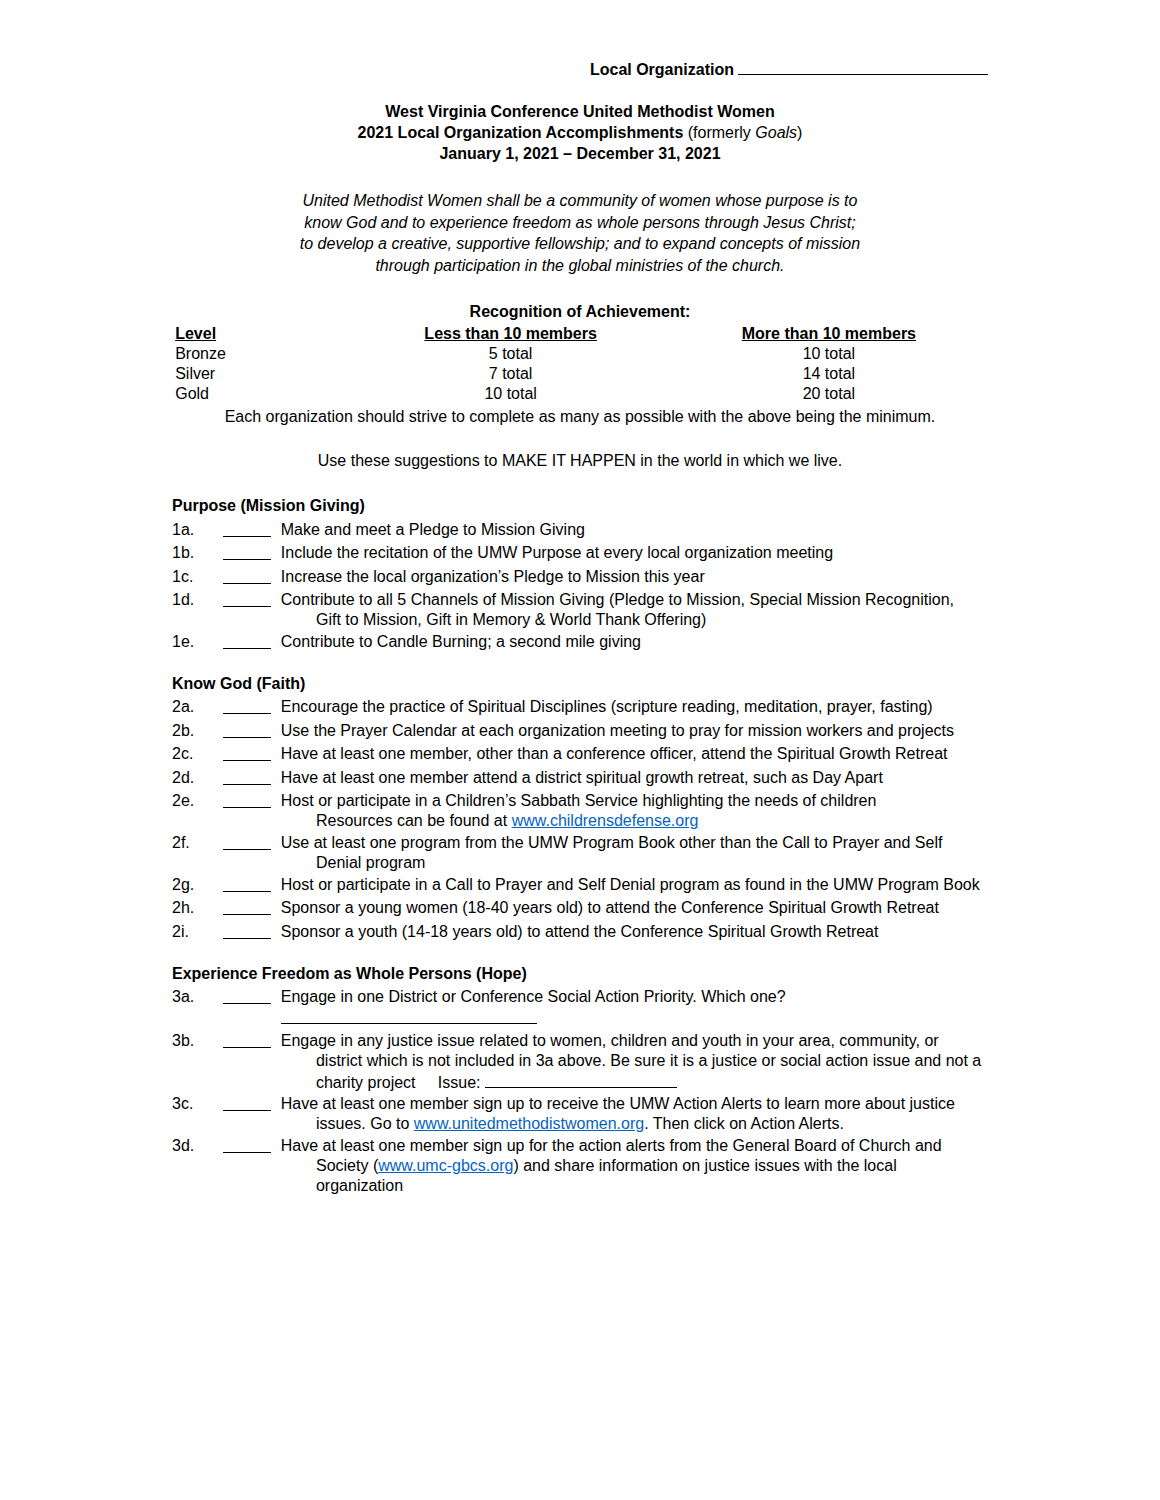Local Organization
West Virginia Conference United Methodist Women
2021 Local Organization Accomplishments (formerly Goals)
January 1, 2021 – December 31, 2021
United Methodist Women shall be a community of women whose purpose is to
know God and to experience freedom as whole persons through Jesus Christ;
to develop a creative, supportive fellowship; and to expand concepts of mission
through participation in the global ministries of the church.
Recognition of Achievement:
| Level | Less than 10 members | More than 10 members |
| --- | --- | --- |
| Bronze | 5 total | 10 total |
| Silver | 7 total | 14 total |
| Gold | 10 total | 20 total |
Each organization should strive to complete as many as possible with the above being the minimum.
Use these suggestions to MAKE IT HAPPEN in the world in which we live.
Purpose (Mission Giving)
| 1a. | | Make and meet a Pledge to Mission Giving |
| 1b. | | Include the recitation of the UMW Purpose at every local organization meeting |
| 1c. | | Increase the local organization’s Pledge to Mission this year |
| 1d. | | Contribute to all 5 Channels of Mission Giving (Pledge to Mission, Special Mission Recognition, Gift to Mission, Gift in Memory & World Thank Offering) |
| 1e. | | Contribute to Candle Burning; a second mile giving |
Know God (Faith)
| 2a. | | Encourage the practice of Spiritual Disciplines (scripture reading, meditation, prayer, fasting) |
| 2b. | | Use the Prayer Calendar at each organization meeting to pray for mission workers and projects |
| 2c. | | Have at least one member, other than a conference officer, attend the Spiritual Growth Retreat |
| 2d. | | Have at least one member attend a district spiritual growth retreat, such as Day Apart |
| 2e. | | Host or participate in a Children’s Sabbath Service highlighting the needs of children Resources can be found at www.childrensdefense.org |
| 2f. | | Use at least one program from the UMW Program Book other than the Call to Prayer and Self Denial program |
| 2g. | | Host or participate in a Call to Prayer and Self Denial program as found in the UMW Program Book |
| 2h. | | Sponsor a young women (18-40 years old) to attend the Conference Spiritual Growth Retreat |
| 2i. | | Sponsor a youth (14-18 years old) to attend the Conference Spiritual Growth Retreat |
Experience Freedom as Whole Persons (Hope)
| 3a. | | Engage in one District or Conference Social Action Priority. Which one? |
| 3b. | | Engage in any justice issue related to women, children and youth in your area, community, or district which is not included in 3a above. Be sure it is a justice or social action issue and not a charity project Issue: |
| 3c. | | Have at least one member sign up to receive the UMW Action Alerts to learn more about justice issues. Go to www.unitedmethodistwomen.org . Then click on Action Alerts. |
| 3d. | | Have at least one member sign up for the action alerts from the General Board of Church and Society ( www.umc-gbcs.org ) and share information on justice issues with the local organization |